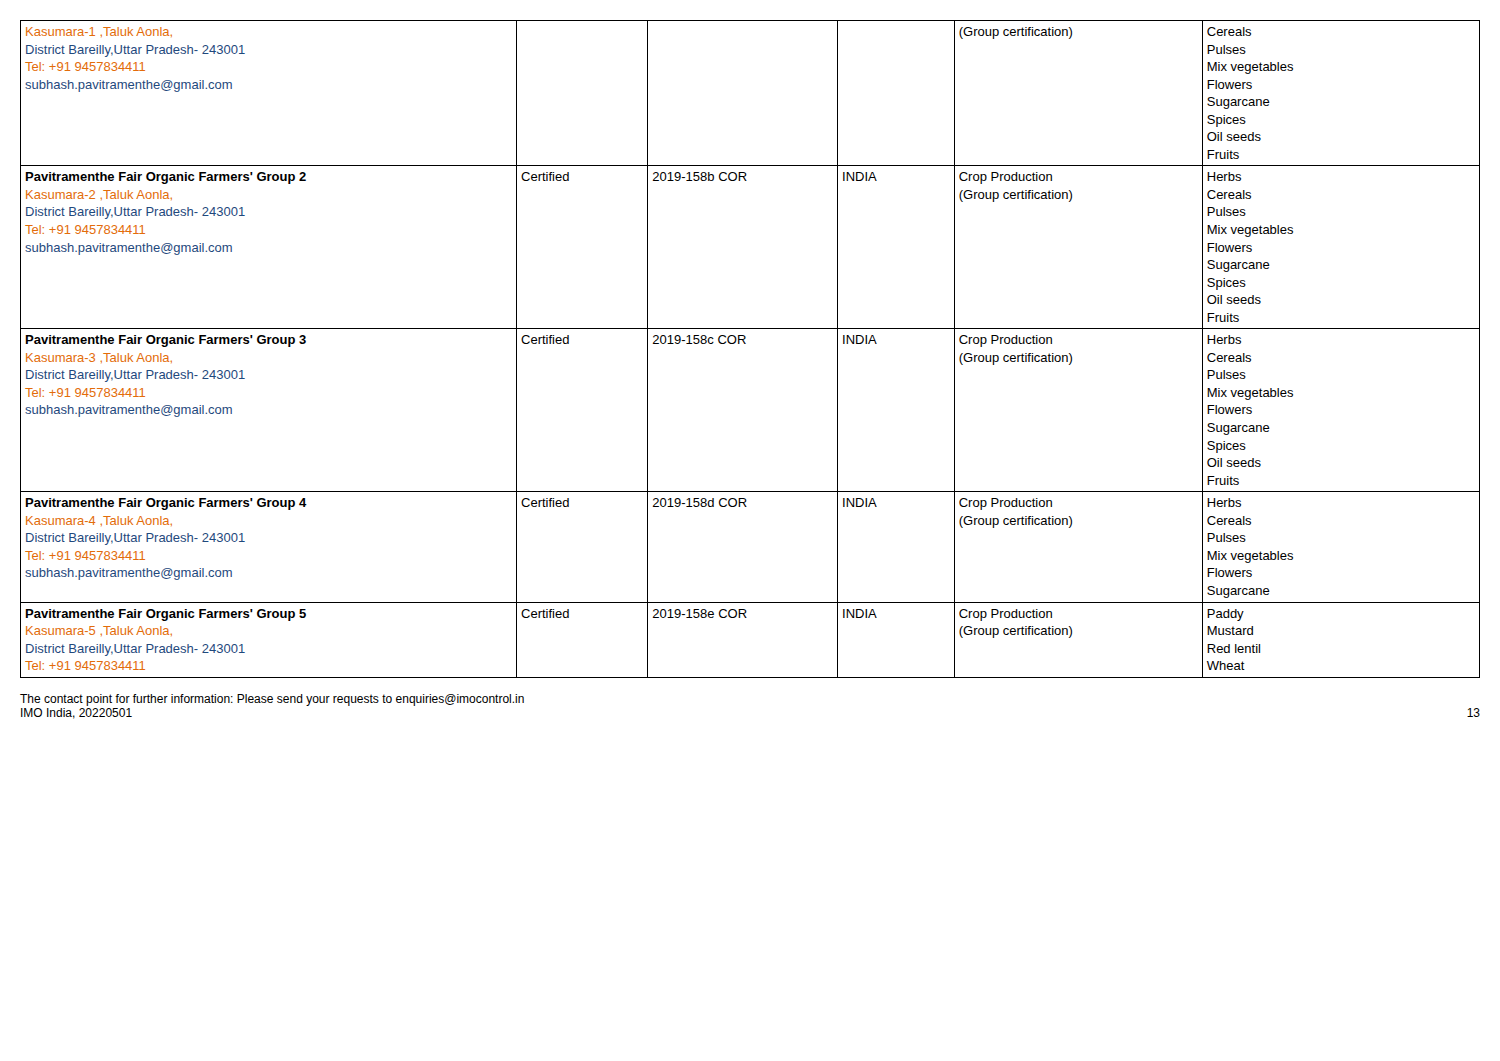| Kasumara-1 ,Taluk Aonla, District Bareilly,Uttar Pradesh- 243001 Tel: +91 9457834411 subhash.pavitramenthe@gmail.com | | | | (Group certification) | Cereals Pulses Mix vegetables Flowers Sugarcane Spices Oil seeds Fruits |
| Pavitramenthe Fair Organic Farmers' Group 2 Kasumara-2 ,Taluk Aonla, District Bareilly,Uttar Pradesh- 243001 Tel: +91 9457834411 subhash.pavitramenthe@gmail.com | Certified | 2019-158b COR | INDIA | Crop Production (Group certification) | Herbs Cereals Pulses Mix vegetables Flowers Sugarcane Spices Oil seeds Fruits |
| Pavitramenthe Fair Organic Farmers' Group 3 Kasumara-3 ,Taluk Aonla, District Bareilly,Uttar Pradesh- 243001 Tel: +91 9457834411 subhash.pavitramenthe@gmail.com | Certified | 2019-158c COR | INDIA | Crop Production (Group certification) | Herbs Cereals Pulses Mix vegetables Flowers Sugarcane Spices Oil seeds Fruits |
| Pavitramenthe Fair Organic Farmers' Group 4 Kasumara-4 ,Taluk Aonla, District Bareilly,Uttar Pradesh- 243001 Tel: +91 9457834411 subhash.pavitramenthe@gmail.com | Certified | 2019-158d COR | INDIA | Crop Production (Group certification) | Herbs Cereals Pulses Mix vegetables Flowers Sugarcane |
| Pavitramenthe Fair Organic Farmers' Group 5 Kasumara-5 ,Taluk Aonla, District Bareilly,Uttar Pradesh- 243001 Tel: +91 9457834411 | Certified | 2019-158e COR | INDIA | Crop Production (Group certification) | Paddy Mustard Red lentil Wheat |
The contact point for further information: Please send your requests to enquiries@imocontrol.in IMO India, 20220501 13